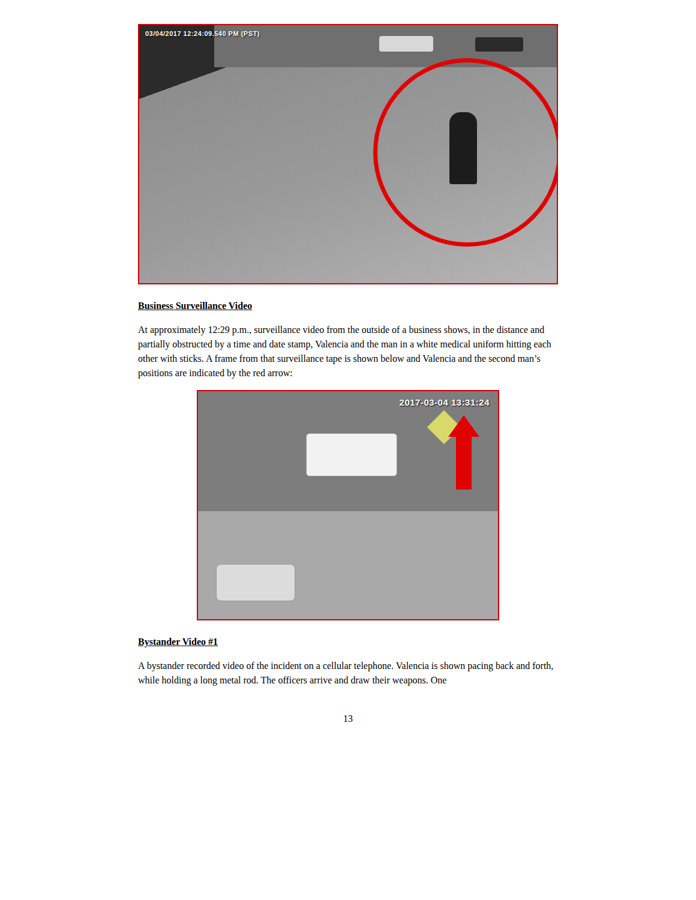03/04/2017 12:24:09.540 PM (PST)
Business Surveillance Video
At approximately 12:29 p.m., surveillance video from the outside of a business shows, in the distance and partially obstructed by a time and date stamp, Valencia and the man in a white medical uniform hitting each other with sticks. A frame from that surveillance tape is shown below and Valencia and the second man’s positions are indicated by the red arrow:
2017-03-04 13:31:24
Bystander Video #1
A bystander recorded video of the incident on a cellular telephone. Valencia is shown pacing back and forth, while holding a long metal rod. The officers arrive and draw their weapons. One
13